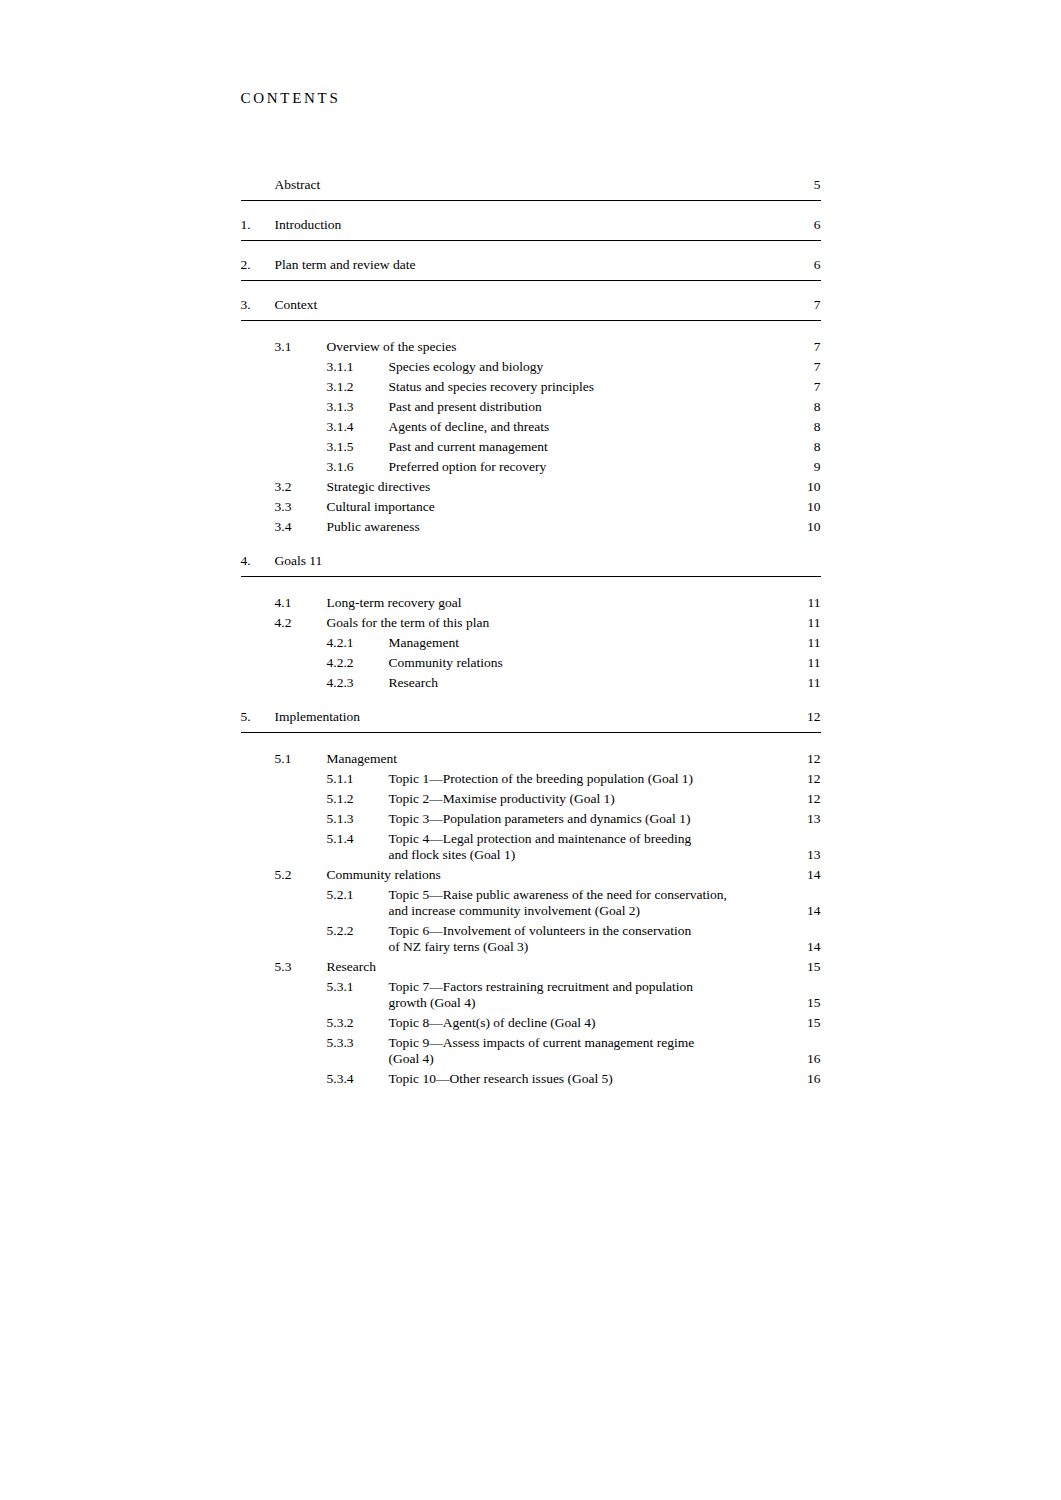CONTENTS
| | Abstract | | 5 |
| 1. | Introduction | | 6 |
| 2. | Plan term and review date | 6 |
| 3. | Context | | 7 |
| | 3.1 | Overview of the species | 7 |
| | | 3.1.1 | Species ecology and biology | 7 |
| | | 3.1.2 | Status and species recovery principles | 7 |
| | | 3.1.3 | Past and present distribution | 8 |
| | | 3.1.4 | Agents of decline, and threats | 8 |
| | | 3.1.5 | Past and current management | 8 |
| | | 3.1.6 | Preferred option for recovery | 9 |
| | 3.2 | Strategic directives | 10 |
| | 3.3 | Cultural importance | 10 |
| | 3.4 | Public awareness | 10 |
| 4. | Goals 11 | |
| | 4.1 | Long-term recovery goal | 11 |
| | 4.2 | Goals for the term of this plan | 11 |
| | | 4.2.1 | Management | 11 |
| | | 4.2.2 | Community relations | 11 |
| | | 4.2.3 | Research | 11 |
| 5. | Implementation | 12 |
| | 5.1 | Management | 12 |
| | | 5.1.1 | Topic 1—Protection of the breeding population (Goal 1) | 12 |
| | | 5.1.2 | Topic 2—Maximise productivity (Goal 1) | 12 |
| | | 5.1.3 | Topic 3—Population parameters and dynamics (Goal 1) | 13 |
| | | 5.1.4 | Topic 4—Legal protection and maintenance of breeding and flock sites (Goal 1) | 13 |
| | 5.2 | Community relations | 14 |
| | | 5.2.1 | Topic 5—Raise public awareness of the need for conservation, and increase community involvement (Goal 2) | 14 |
| | | 5.2.2 | Topic 6—Involvement of volunteers in the conservation of NZ fairy terns (Goal 3) | 14 |
| | 5.3 | Research | 15 |
| | | 5.3.1 | Topic 7—Factors restraining recruitment and population growth (Goal 4) | 15 |
| | | 5.3.2 | Topic 8—Agent(s) of decline (Goal 4) | 15 |
| | | 5.3.3 | Topic 9—Assess impacts of current management regime (Goal 4) | 16 |
| | | 5.3.4 | Topic 10—Other research issues (Goal 5) | 16 |